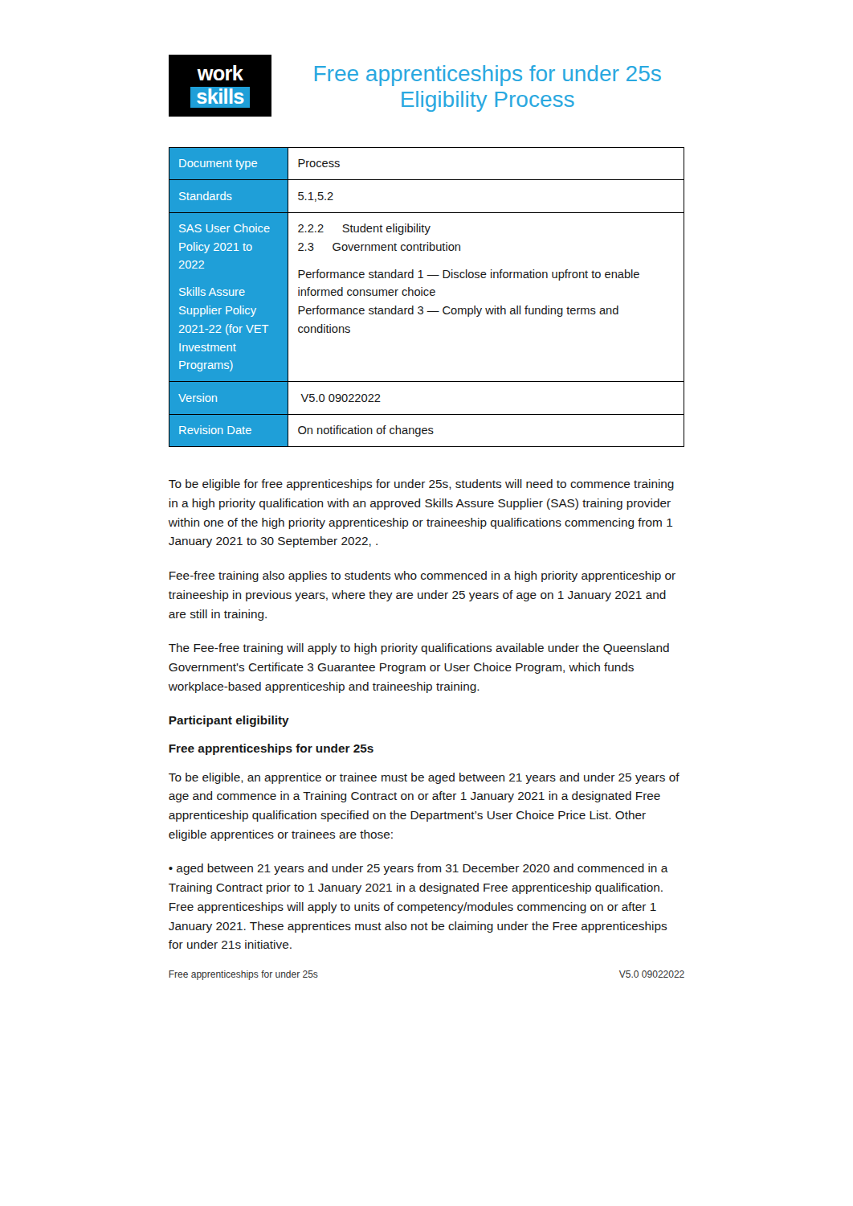work skills
Free apprenticeships for under 25s Eligibility Process
| Document type | Process |
| Standards | 5.1,5.2 |
| SAS User Choice Policy 2021 to 2022 Skills Assure Supplier Policy 2021-22 (for VET Investment Programs) | 2.2.2 Student eligibility 2.3 Government contribution Performance standard 1 — Disclose information upfront to enable informed consumer choice Performance standard 3 — Comply with all funding terms and conditions |
| Version | V5.0 09022022 |
| Revision Date | On notification of changes |
To be eligible for free apprenticeships for under 25s, students will need to commence training in a high priority qualification with an approved Skills Assure Supplier (SAS) training provider within one of the high priority apprenticeship or traineeship qualifications commencing from 1 January 2021 to 30 September 2022, .
Fee-free training also applies to students who commenced in a high priority apprenticeship or traineeship in previous years, where they are under 25 years of age on 1 January 2021 and are still in training.
The Fee-free training will apply to high priority qualifications available under the Queensland Government's Certificate 3 Guarantee Program or User Choice Program, which funds workplace-based apprenticeship and traineeship training.
Participant eligibility
Free apprenticeships for under 25s
To be eligible, an apprentice or trainee must be aged between 21 years and under 25 years of age and commence in a Training Contract on or after 1 January 2021 in a designated Free apprenticeship qualification specified on the Department’s User Choice Price List. Other eligible apprentices or trainees are those:
• aged between 21 years and under 25 years from 31 December 2020 and commenced in a Training Contract prior to 1 January 2021 in a designated Free apprenticeship qualification. Free apprenticeships will apply to units of competency/modules commencing on or after 1 January 2021. These apprentices must also not be claiming under the Free apprenticeships for under 21s initiative.
Free apprenticeships for under 25s V5.0 09022022